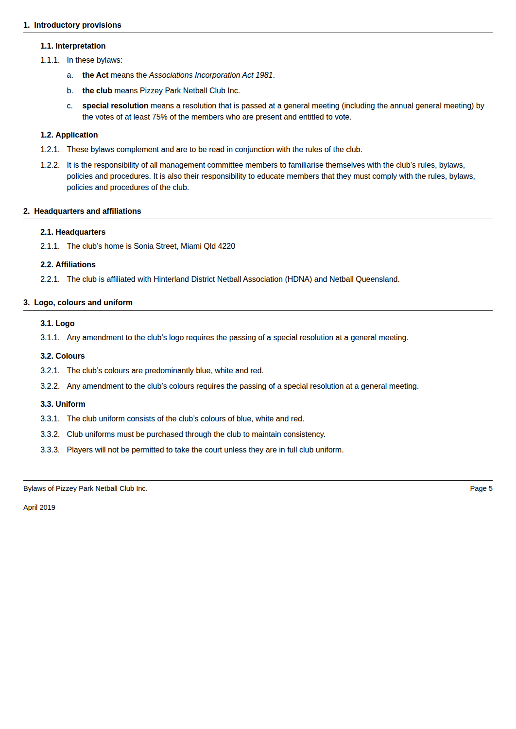1. Introductory provisions
1.1. Interpretation
1.1.1. In these bylaws:
a. the Act means the Associations Incorporation Act 1981.
b. the club means Pizzey Park Netball Club Inc.
c. special resolution means a resolution that is passed at a general meeting (including the annual general meeting) by the votes of at least 75% of the members who are present and entitled to vote.
1.2. Application
1.2.1. These bylaws complement and are to be read in conjunction with the rules of the club.
1.2.2. It is the responsibility of all management committee members to familiarise themselves with the club’s rules, bylaws, policies and procedures. It is also their responsibility to educate members that they must comply with the rules, bylaws, policies and procedures of the club.
2. Headquarters and affiliations
2.1. Headquarters
2.1.1. The club’s home is Sonia Street, Miami Qld 4220
2.2. Affiliations
2.2.1. The club is affiliated with Hinterland District Netball Association (HDNA) and Netball Queensland.
3. Logo, colours and uniform
3.1. Logo
3.1.1. Any amendment to the club’s logo requires the passing of a special resolution at a general meeting.
3.2. Colours
3.2.1. The club’s colours are predominantly blue, white and red.
3.2.2. Any amendment to the club’s colours requires the passing of a special resolution at a general meeting.
3.3. Uniform
3.3.1. The club uniform consists of the club’s colours of blue, white and red.
3.3.2. Club uniforms must be purchased through the club to maintain consistency.
3.3.3. Players will not be permitted to take the court unless they are in full club uniform.
Bylaws of Pizzey Park Netball Club Inc. Page 5
April 2019